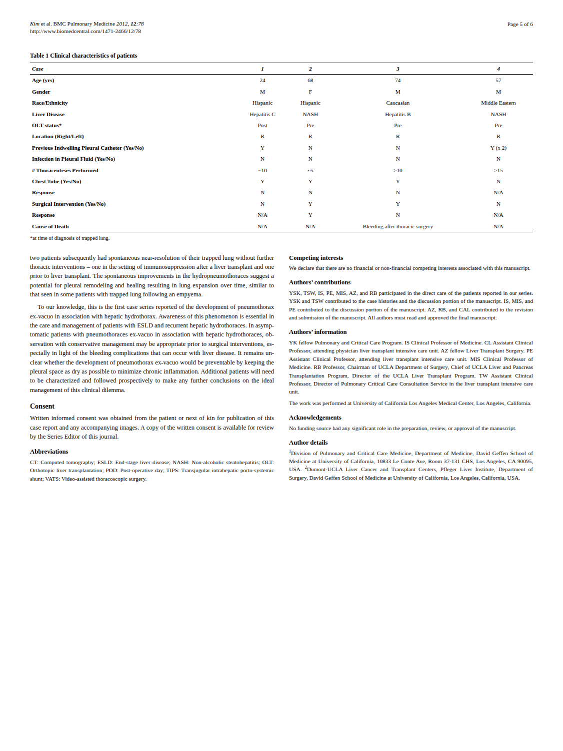Kim et al. BMC Pulmonary Medicine 2012, 12:78
http://www.biomedcentral.com/1471-2466/12/78
Page 5 of 6
Table 1 Clinical characteristics of patients
| Case | 1 | 2 | 3 | 4 |
| --- | --- | --- | --- | --- |
| Age (yrs) | 24 | 68 | 74 | 57 |
| Gender | M | F | M | M |
| Race/Ethnicity | Hispanic | Hispanic | Caucasian | Middle Eastern |
| Liver Disease | Hepatitis C | NASH | Hepatitis B | NASH |
| OLT status* | Post | Pre | Pre | Pre |
| Location (Right/Left) | R | R | R | R |
| Previous Indwelling Pleural Catheter (Yes/No) | Y | N | N | Y (x 2) |
| Infection in Pleural Fluid (Yes/No) | N | N | N | N |
| # Thoracenteses Performed | ~10 | ~5 | >10 | >15 |
| Chest Tube (Yes/No) | Y | Y | Y | N |
| Response | N | N | N | N/A |
| Surgical Intervention (Yes/No) | N | Y | Y | N |
| Response | N/A | Y | N | N/A |
| Cause of Death | N/A | N/A | Bleeding after thoracic surgery | N/A |
*at time of diagnosis of trapped lung.
two patients subsequently had spontaneous near-resolution of their trapped lung without further thoracic interventions – one in the setting of immunosuppression after a liver transplant and one prior to liver transplant. The spontaneous improvements in the hydropneumothoraces suggest a potential for pleural remodeling and healing resulting in lung expansion over time, similar to that seen in some patients with trapped lung following an empyema.
To our knowledge, this is the first case series reported of the development of pneumothorax ex-vacuo in association with hepatic hydrothorax. Awareness of this phenomenon is essential in the care and management of patients with ESLD and recurrent hepatic hydrothoraces. In asymptomatic patients with pneumothoraces ex-vacuo in association with hepatic hydrothoraces, observation with conservative management may be appropriate prior to surgical interventions, especially in light of the bleeding complications that can occur with liver disease. It remains unclear whether the development of pneumothorax ex-vacuo would be preventable by keeping the pleural space as dry as possible to minimize chronic inflammation. Additional patients will need to be characterized and followed prospectively to make any further conclusions on the ideal management of this clinical dilemma.
Consent
Written informed consent was obtained from the patient or next of kin for publication of this case report and any accompanying images. A copy of the written consent is available for review by the Series Editor of this journal.
Abbreviations
CT: Computed tomography; ESLD: End-stage liver disease; NASH: Non-alcoholic steatohepatitis; OLT: Orthotopic liver transplantation; POD: Post-operative day; TIPS: Transjugular intrahepatic porto-systemic shunt; VATS: Video-assisted thoracoscopic surgery.
Competing interests
We declare that there are no financial or non-financial competing interests associated with this manuscript.
Authors’ contributions
YSK, TSW, IS, PE, MIS, AZ, and RB participated in the direct care of the patients reported in our series. YSK and TSW contributed to the case histories and the discussion portion of the manuscript. IS, MIS, and PE contributed to the discussion portion of the manuscript. AZ, RB, and CAL contributed to the revision and submission of the manuscript. All authors must read and approved the final manuscript.
Authors’ information
YK fellow Pulmonary and Critical Care Program. IS Clinical Professor of Medicine. CL Assistant Clinical Professor, attending physician liver transplant intensive care unit. AZ fellow Liver Transplant Surgery. PE Assistant Clinical Professor, attending liver transplant intensive care unit. MIS Clinical Professor of Medicine. RB Professor, Chairman of UCLA Department of Surgery, Chief of UCLA Liver and Pancreas Transplantation Program, Director of the UCLA Liver Transplant Program. TW Assistant Clinical Professor, Director of Pulmonary Critical Care Consultation Service in the liver transplant intensive care unit.
The work was performed at University of California Los Angeles Medical Center, Los Angeles, California.
Acknowledgements
No funding source had any significant role in the preparation, review, or approval of the manuscript.
Author details
1Division of Pulmonary and Critical Care Medicine, Department of Medicine, David Geffen School of Medicine at University of California, 10833 Le Conte Ave, Room 37-131 CHS, Los Angeles, CA 90095, USA. 2Dumont-UCLA Liver Cancer and Transplant Centers, Pfleger Liver Institute, Department of Surgery, David Geffen School of Medicine at University of California, Los Angeles, California, USA.